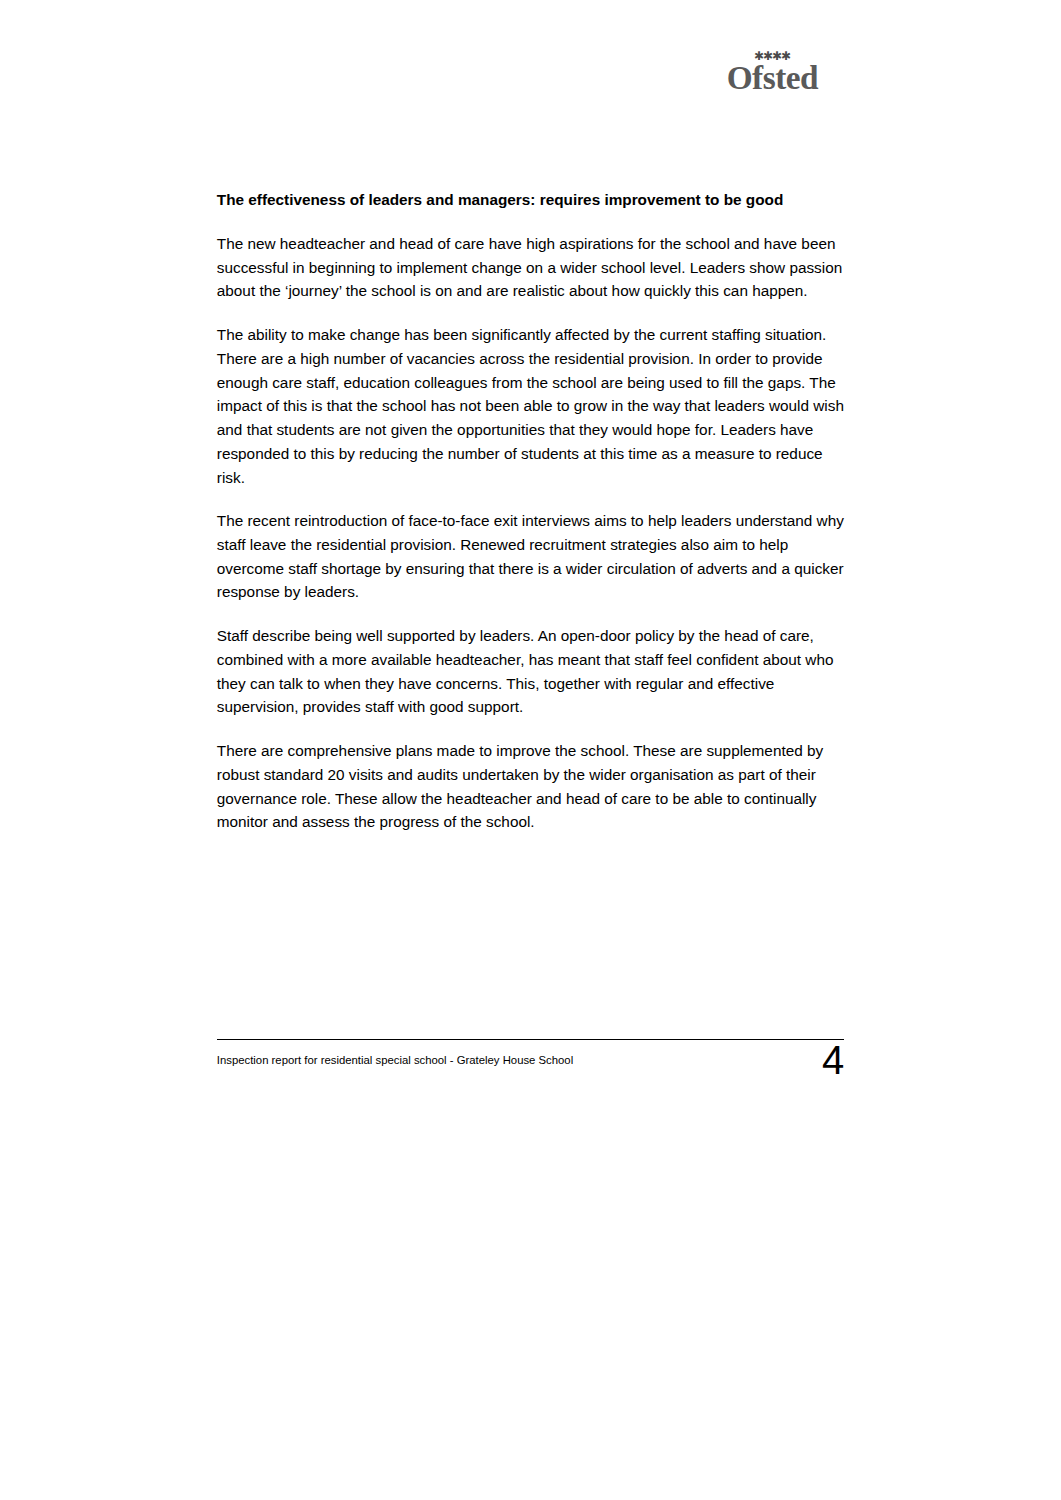✱✱✱✱
Ofsted
The effectiveness of leaders and managers: requires improvement to be good
The new headteacher and head of care have high aspirations for the school and have been successful in beginning to implement change on a wider school level. Leaders show passion about the ‘journey’ the school is on and are realistic about how quickly this can happen.
The ability to make change has been significantly affected by the current staffing situation. There are a high number of vacancies across the residential provision. In order to provide enough care staff, education colleagues from the school are being used to fill the gaps. The impact of this is that the school has not been able to grow in the way that leaders would wish and that students are not given the opportunities that they would hope for. Leaders have responded to this by reducing the number of students at this time as a measure to reduce risk.
The recent reintroduction of face-to-face exit interviews aims to help leaders understand why staff leave the residential provision. Renewed recruitment strategies also aim to help overcome staff shortage by ensuring that there is a wider circulation of adverts and a quicker response by leaders.
Staff describe being well supported by leaders. An open-door policy by the head of care, combined with a more available headteacher, has meant that staff feel confident about who they can talk to when they have concerns. This, together with regular and effective supervision, provides staff with good support.
There are comprehensive plans made to improve the school. These are supplemented by robust standard 20 visits and audits undertaken by the wider organisation as part of their governance role. These allow the headteacher and head of care to be able to continually monitor and assess the progress of the school.
Inspection report for residential special school - Grateley House School
4